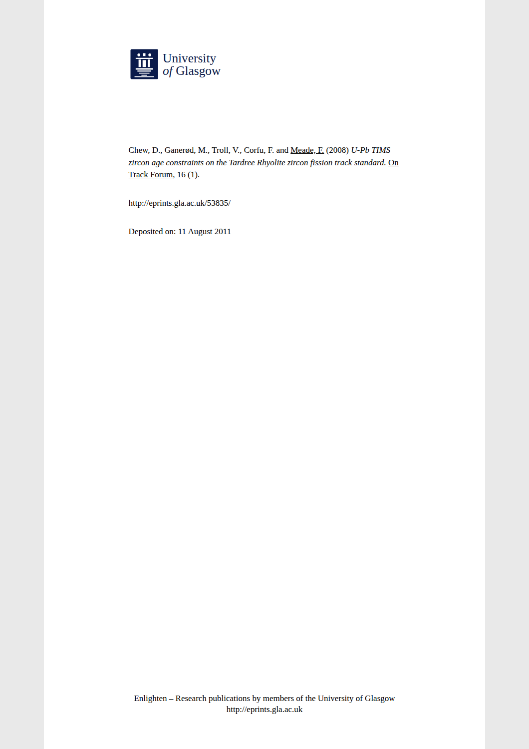University of Glasgow
Chew, D., Ganerød, M., Troll, V., Corfu, F. and Meade, F. (2008) U-Pb TIMS zircon age constraints on the Tardree Rhyolite zircon fission track standard. On Track Forum, 16 (1).
http://eprints.gla.ac.uk/53835/
Deposited on: 11 August 2011
Enlighten – Research publications by members of the University of Glasgow
http://eprints.gla.ac.uk